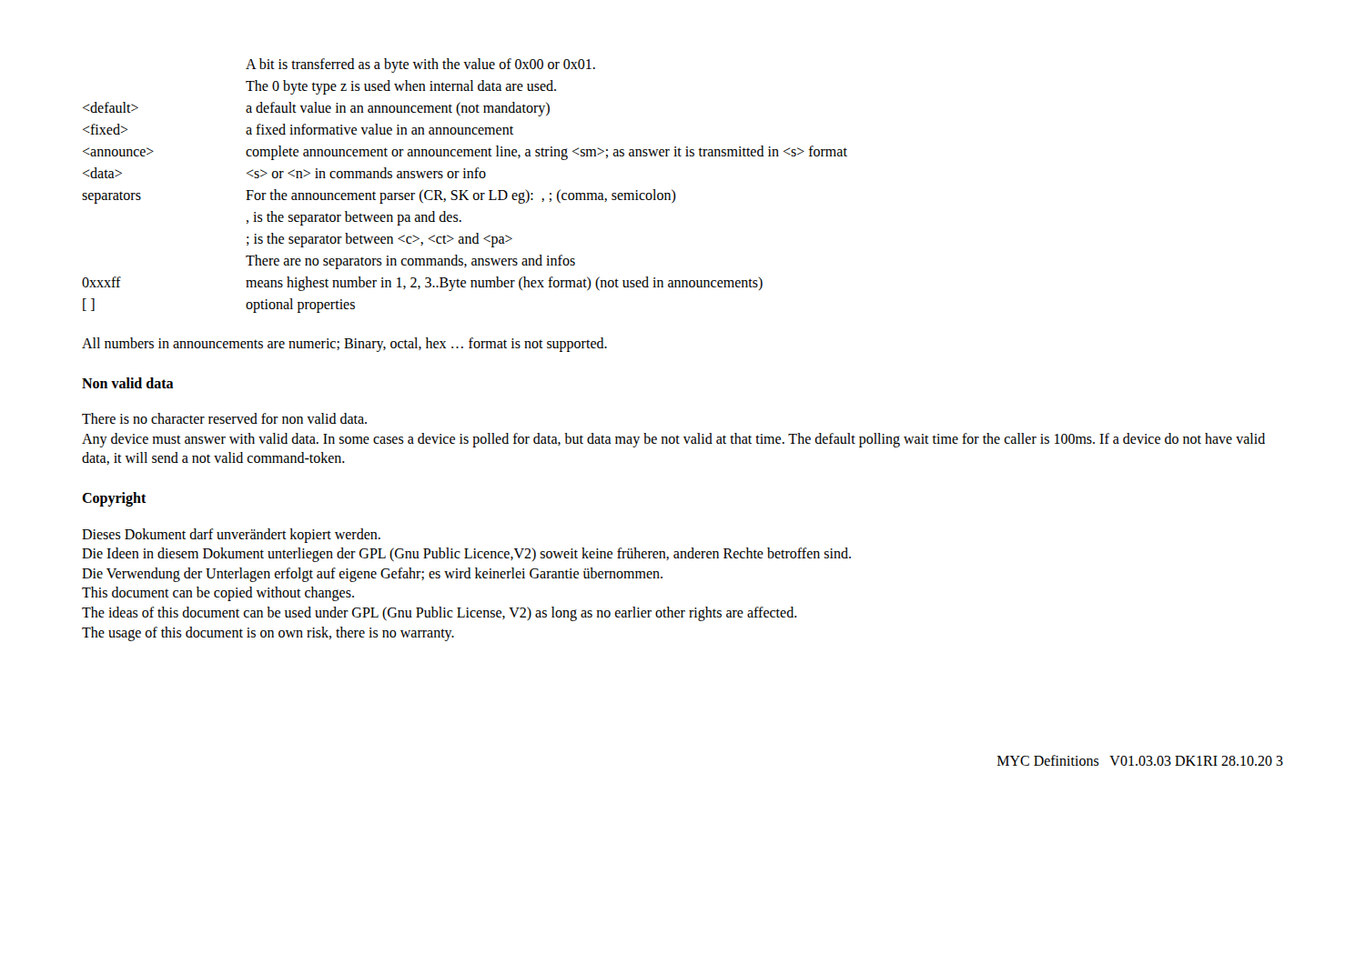| | A bit is transferred as a byte with the value of 0x00 or 0x01. |
| | The 0 byte type z is used when internal data are used. |
| <default> | a default value in an announcement (not mandatory) |
| <fixed> | a fixed informative value in an announcement |
| <announce> | complete announcement or announcement line, a string <sm>; as answer it is transmitted in <s> format |
| <data> | <s> or <n> in commands answers or info |
| separators | For the announcement parser (CR, SK or LD eg): , ; (comma, semicolon) |
| | , is the separator between pa and des. |
| | ; is the separator between <c>, <ct> and <pa> |
| | There are no separators in commands, answers and infos |
| 0xxxff | means highest number in 1, 2, 3..Byte number (hex format) (not used in announcements) |
| [ ] | optional properties |
All numbers in announcements are numeric; Binary, octal, hex … format is not supported.
Non valid data
There is no character reserved for non valid data.
Any device must answer with valid data. In some cases a device is polled for data, but data may be not valid at that time. The default polling wait time for the caller is 100ms. If a device do not have valid data, it will send a not valid command-token.
Copyright
Dieses Dokument darf unverändert kopiert werden.
Die Ideen in diesem Dokument unterliegen der GPL (Gnu Public Licence,V2) soweit keine früheren, anderen Rechte betroffen sind.
Die Verwendung der Unterlagen erfolgt auf eigene Gefahr; es wird keinerlei Garantie übernommen.
This document can be copied without changes.
The ideas of this document can be used under GPL (Gnu Public License, V2) as long as no earlier other rights are affected.
The usage of this document is on own risk, there is no warranty.
MYC Definitions V01.03.03 DK1RI 28.10.20 3